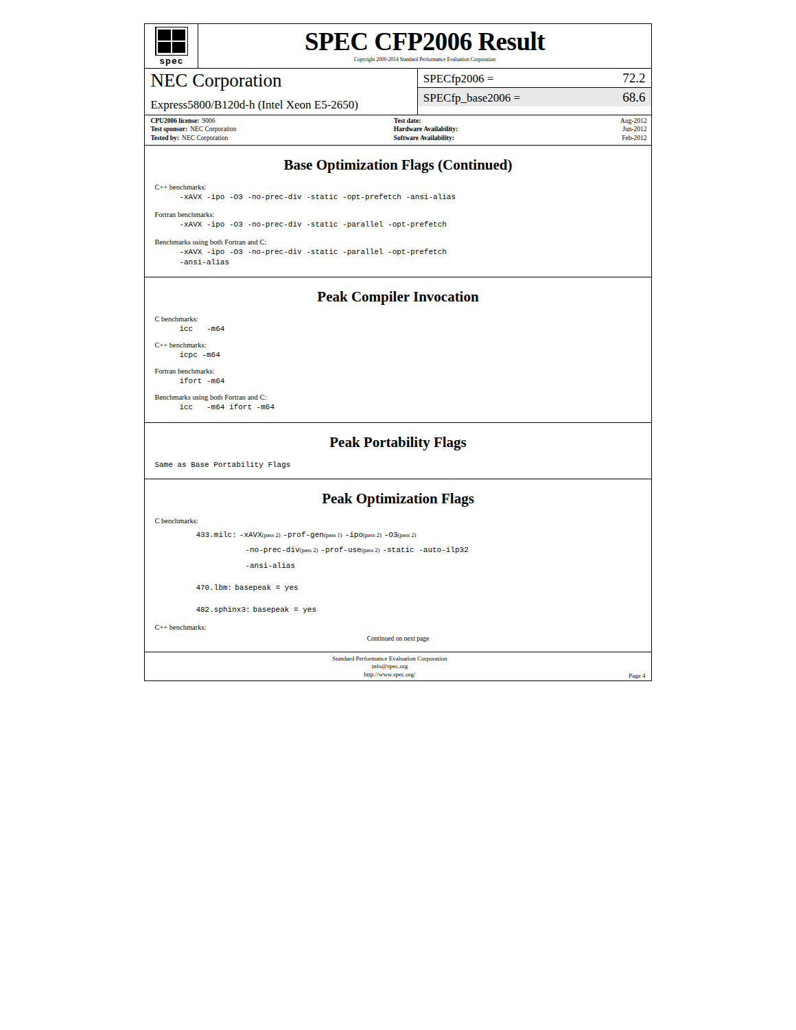spec
SPEC CFP2006 Result
Copyright 2006-2014 Standard Performance Evaluation Corporation
NEC Corporation
Express5800/B120d-h (Intel Xeon E5-2650)
SPECfp2006 = 72.2
SPECfp_base2006 = 68.6
CPU2006 license: 9006
Test sponsor: NEC Corporation
Tested by: NEC Corporation
Test date: Aug-2012
Hardware Availability: Jun-2012
Software Availability: Feb-2012
Base Optimization Flags (Continued)
C++ benchmarks:
-xAVX -ipo -O3 -no-prec-div -static -opt-prefetch -ansi-alias
Fortran benchmarks:
-xAVX -ipo -O3 -no-prec-div -static -parallel -opt-prefetch
Benchmarks using both Fortran and C:
-xAVX -ipo -O3 -no-prec-div -static -parallel -opt-prefetch
-ansi-alias
Peak Compiler Invocation
C benchmarks:
icc   -m64
C++ benchmarks:
icpc -m64
Fortran benchmarks:
ifort -m64
Benchmarks using both Fortran and C:
icc   -m64 ifort -m64
Peak Portability Flags
Same as Base Portability Flags
Peak Optimization Flags
C benchmarks:
433.milc: -xAVX(pass 2) -prof-gen(pass 1) -ipo(pass 2) -O3(pass 2) -no-prec-div(pass 2) -prof-use(pass 2) -static -auto-ilp32 -ansi-alias
470.lbm: basepeak = yes
482.sphinx3: basepeak = yes
C++ benchmarks:
Continued on next page
Standard Performance Evaluation Corporation
info@spec.org
http://www.spec.org/
Page 4